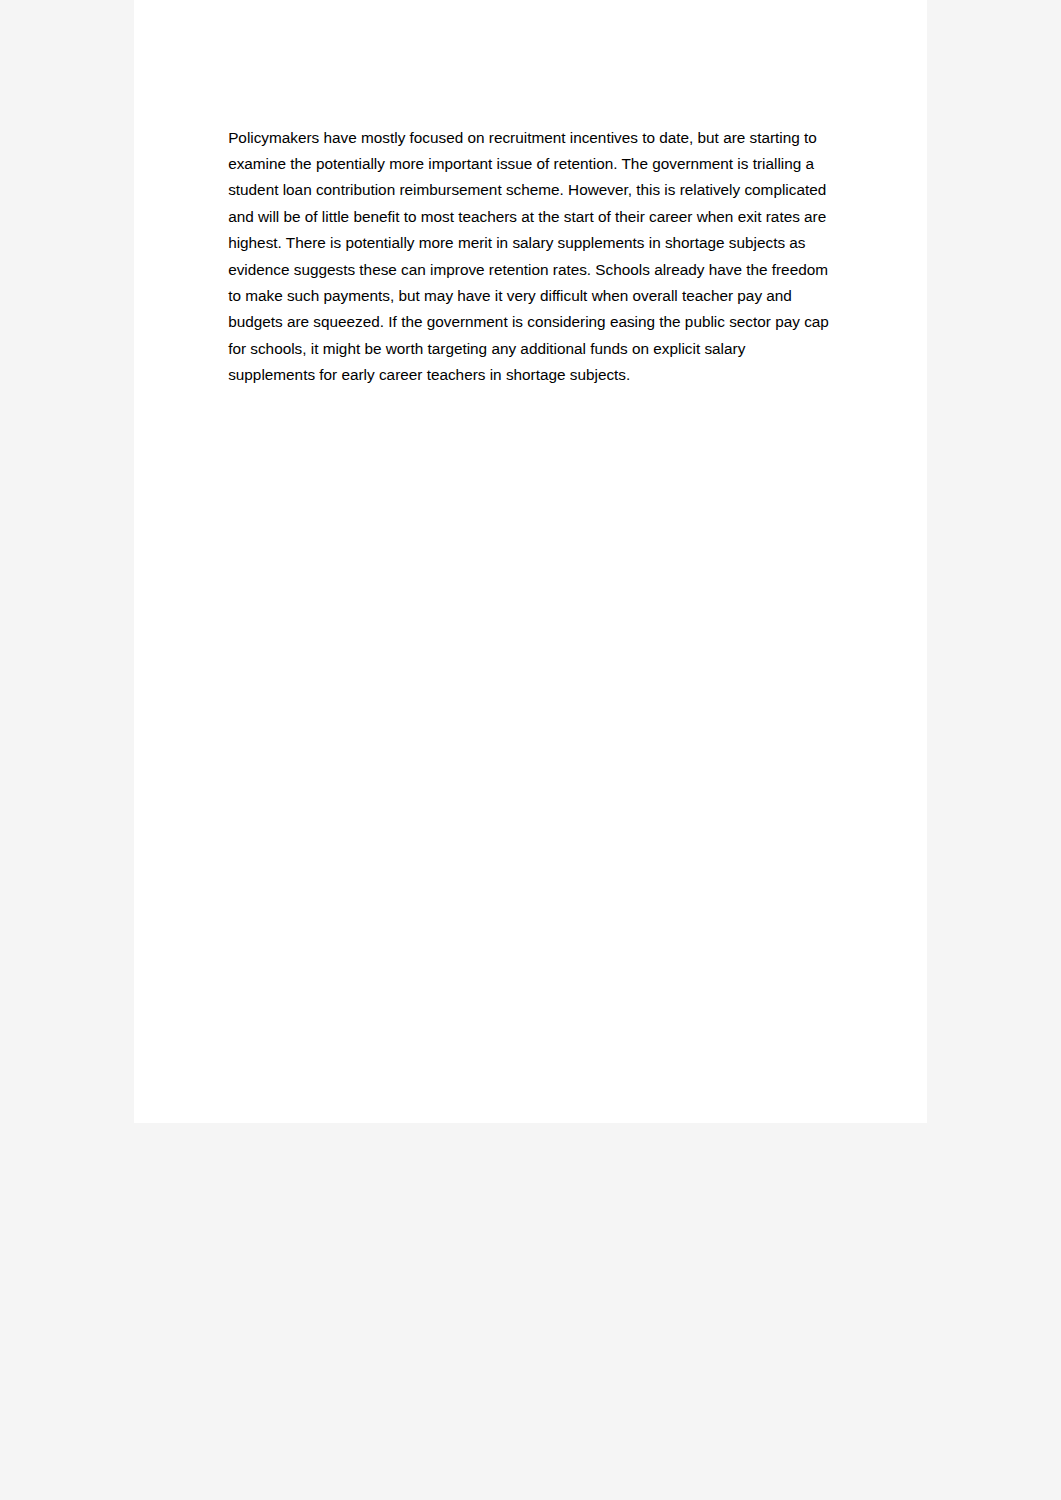Policymakers have mostly focused on recruitment incentives to date, but are starting to examine the potentially more important issue of retention. The government is trialling a student loan contribution reimbursement scheme. However, this is relatively complicated and will be of little benefit to most teachers at the start of their career when exit rates are highest. There is potentially more merit in salary supplements in shortage subjects as evidence suggests these can improve retention rates. Schools already have the freedom to make such payments, but may have it very difficult when overall teacher pay and budgets are squeezed. If the government is considering easing the public sector pay cap for schools, it might be worth targeting any additional funds on explicit salary supplements for early career teachers in shortage subjects.